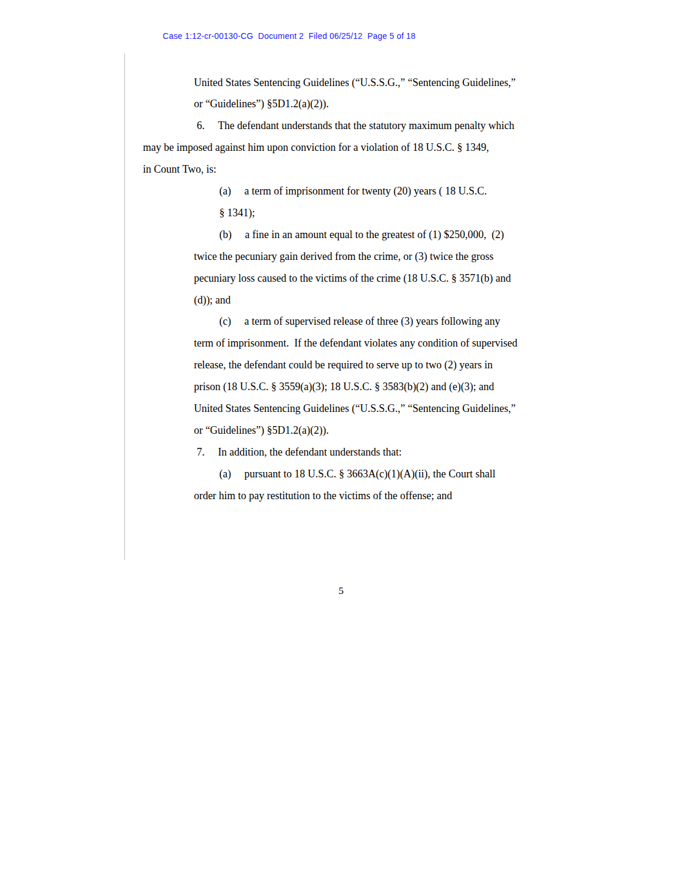Case 1:12-cr-00130-CG Document 2 Filed 06/25/12 Page 5 of 18
United States Sentencing Guidelines (“U.S.S.G.,” “Sentencing Guidelines,”
or “Guidelines”) §5D1.2(a)(2)).
6. The defendant understands that the statutory maximum penalty which
may be imposed against him upon conviction for a violation of 18 U.S.C. § 1349,
in Count Two, is:
(a) a term of imprisonment for twenty (20) years ( 18 U.S.C.
§ 1341);
(b) a fine in an amount equal to the greatest of (1) $250,000, (2)
twice the pecuniary gain derived from the crime, or (3) twice the gross
pecuniary loss caused to the victims of the crime (18 U.S.C. § 3571(b) and
(d)); and
(c) a term of supervised release of three (3) years following any
term of imprisonment. If the defendant violates any condition of supervised
release, the defendant could be required to serve up to two (2) years in
prison (18 U.S.C. § 3559(a)(3); 18 U.S.C. § 3583(b)(2) and (e)(3); and
United States Sentencing Guidelines (“U.S.S.G.,” “Sentencing Guidelines,”
or “Guidelines”) §5D1.2(a)(2)).
7. In addition, the defendant understands that:
(a) pursuant to 18 U.S.C. § 3663A(c)(1)(A)(ii), the Court shall
order him to pay restitution to the victims of the offense; and
5